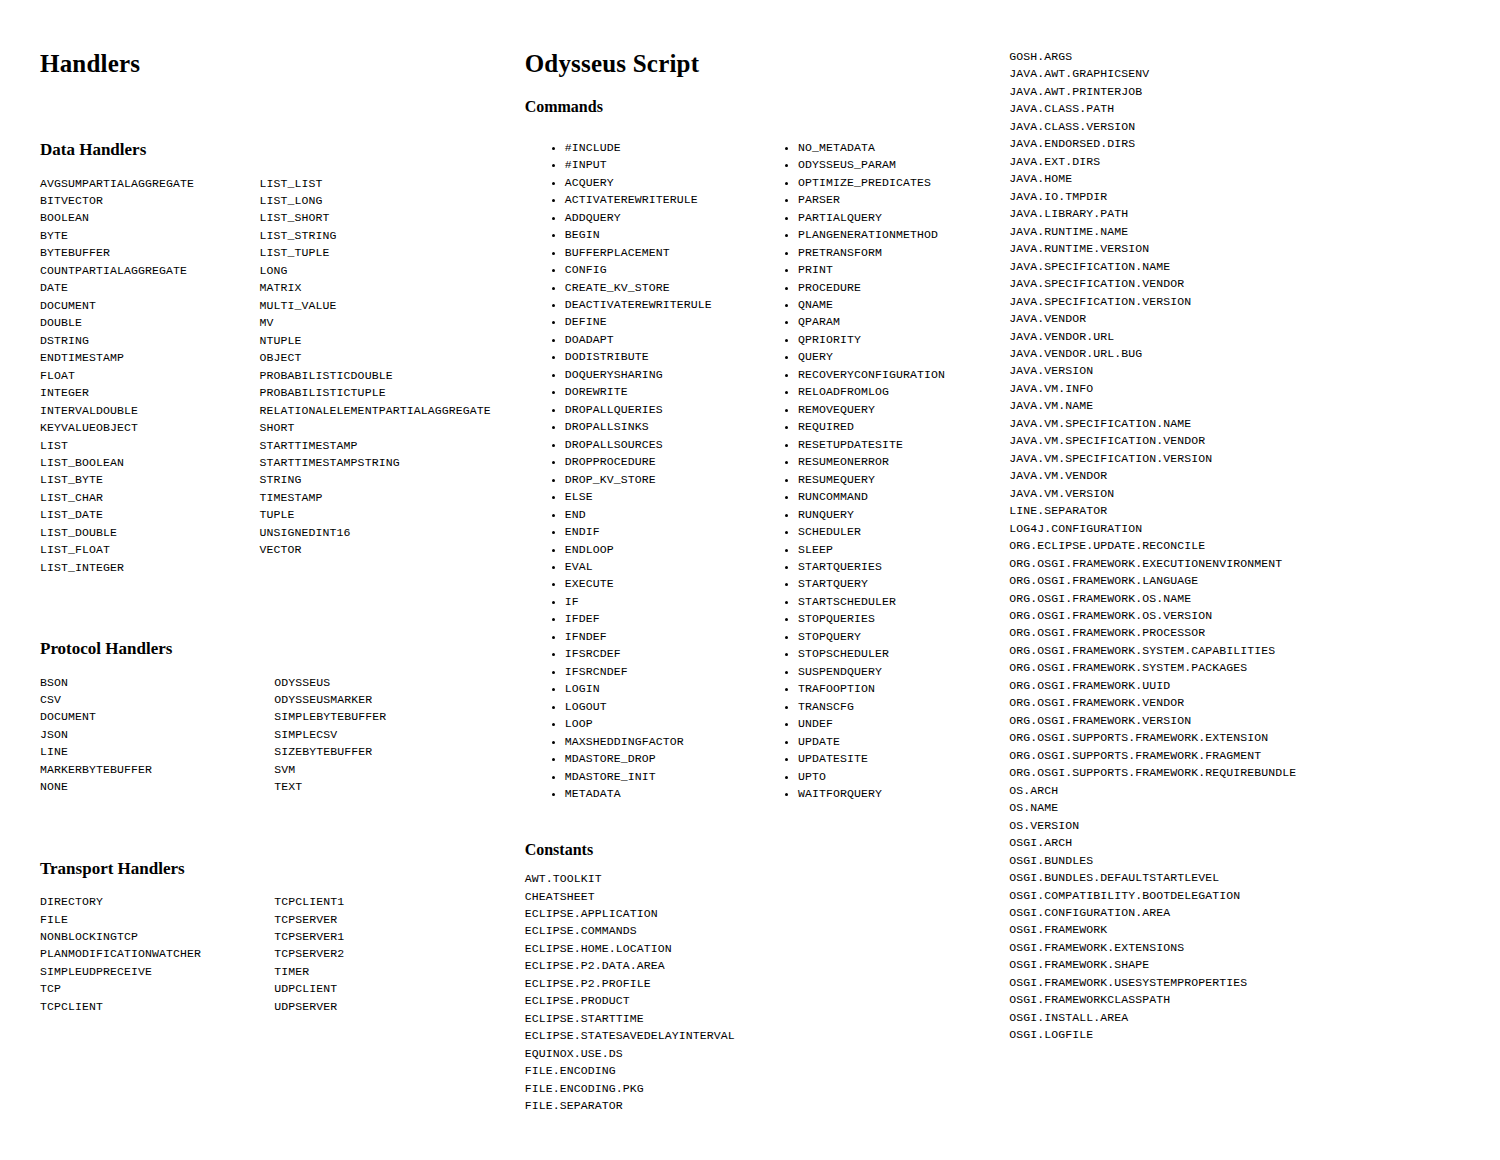Handlers
Data Handlers
AVGSUMPARTIALAGGREGATE
BITVECTOR
BOOLEAN
BYTE
BYTEBUFFER
COUNTPARTIALAGGREGATE
DATE
DOCUMENT
DOUBLE
DSTRING
ENDTIMESTAMP
FLOAT
INTEGER
INTERVALDOUBLE
KEYVALUEOBJECT
LIST
LIST_BOOLEAN
LIST_BYTE
LIST_CHAR
LIST_DATE
LIST_DOUBLE
LIST_FLOAT
LIST_INTEGER
LIST_LIST
LIST_LONG
LIST_SHORT
LIST_STRING
LIST_TUPLE
LONG
MATRIX
MULTI_VALUE
MV
NTUPLE
OBJECT
PROBABILISTICDOUBLE
PROBABILISTICTUPLE
RELATIONALELEMENTPARTIALAGGREGATE
SHORT
STARTTIMESTAMP
STARTTIMESTAMPSTRING
STRING
TIMESTAMP
TUPLE
UNSIGNEDINT16
VECTOR
Protocol Handlers
BSON
CSV
DOCUMENT
JSON
LINE
MARKERBYTEBUFFER
NONE
ODYSSEUS
ODYSSEUSMARKER
SIMPLEBYTEBUFFER
SIMPLECSV
SIZEBYTEBUFFER
SVM
TEXT
Transport Handlers
DIRECTORY
FILE
NONBLOCKINGTCP
PLANMODIFICATIONWATCHER
SIMPLEUDPRECEIVE
TCP
TCPCLIENT
TCPCLIENT1
TCPSERVER
TCPSERVER1
TCPSERVER2
TIMER
UDPCLIENT
UDPSERVER
Odysseus Script
Commands
#INCLUDE
#INPUT
ACQUERY
ACTIVATEREWRITERULE
ADDQUERY
BEGIN
BUFFERPLACEMENT
CONFIG
CREATE_KV_STORE
DEACTIVATEREWRITERULE
DEFINE
DOADAPT
DODISTRIBUTE
DOQUERYSHARING
DOREWRITE
DROPALLQUERIES
DROPALLSINKS
DROPALLSOURCES
DROPPROCEDURE
DROP_KV_STORE
ELSE
END
ENDIF
ENDLOOP
EVAL
EXECUTE
IF
IFDEF
IFNDEF
IFSRCDEF
IFSRCNDEF
LOGIN
LOGOUT
LOOP
MAXSHEDDINGFACTOR
MDASTORE_DROP
MDASTORE_INIT
METADATA
NO_METADATA
ODYSSEUS_PARAM
OPTIMIZE_PREDICATES
PARSER
PARTIALQUERY
PLANGENERATIONMETHOD
PRETRANSFORM
PRINT
PROCEDURE
QNAME
QPARAM
QPRIORITY
QUERY
RECOVERYCONFIGURATION
RELOADFROMLOG
REMOVEQUERY
REQUIRED
RESETUPDATESITE
RESUMEONERROR
RESUMEQUERY
RUNCOMMAND
RUNQUERY
SCHEDULER
SLEEP
STARTQUERIES
STARTQUERY
STARTSCHEDULER
STOPQUERIES
STOPQUERY
STOPSCHEDULER
SUSPENDQUERY
TRAFOOPTION
TRANSCFG
UNDEF
UPDATE
UPDATESITE
UPTO
WAITFORQUERY
Constants
AWT.TOOLKIT
CHEATSHEET
ECLIPSE.APPLICATION
ECLIPSE.COMMANDS
ECLIPSE.HOME.LOCATION
ECLIPSE.P2.DATA.AREA
ECLIPSE.P2.PROFILE
ECLIPSE.PRODUCT
ECLIPSE.STARTTIME
ECLIPSE.STATESAVEDELAYINTERVAL
EQUINOX.USE.DS
FILE.ENCODING
FILE.ENCODING.PKG
FILE.SEPARATOR
GOSH.ARGS
JAVA.AWT.GRAPHICSENV
JAVA.AWT.PRINTERJOB
JAVA.CLASS.PATH
JAVA.CLASS.VERSION
JAVA.ENDORSED.DIRS
JAVA.EXT.DIRS
JAVA.HOME
JAVA.IO.TMPDIR
JAVA.LIBRARY.PATH
JAVA.RUNTIME.NAME
JAVA.RUNTIME.VERSION
JAVA.SPECIFICATION.NAME
JAVA.SPECIFICATION.VENDOR
JAVA.SPECIFICATION.VERSION
JAVA.VENDOR
JAVA.VENDOR.URL
JAVA.VENDOR.URL.BUG
JAVA.VERSION
JAVA.VM.INFO
JAVA.VM.NAME
JAVA.VM.SPECIFICATION.NAME
JAVA.VM.SPECIFICATION.VENDOR
JAVA.VM.SPECIFICATION.VERSION
JAVA.VM.VENDOR
JAVA.VM.VERSION
LINE.SEPARATOR
LOG4J.CONFIGURATION
ORG.ECLIPSE.UPDATE.RECONCILE
ORG.OSGI.FRAMEWORK.EXECUTIONENVIRONMENT
ORG.OSGI.FRAMEWORK.LANGUAGE
ORG.OSGI.FRAMEWORK.OS.NAME
ORG.OSGI.FRAMEWORK.OS.VERSION
ORG.OSGI.FRAMEWORK.PROCESSOR
ORG.OSGI.FRAMEWORK.SYSTEM.CAPABILITIES
ORG.OSGI.FRAMEWORK.SYSTEM.PACKAGES
ORG.OSGI.FRAMEWORK.UUID
ORG.OSGI.FRAMEWORK.VENDOR
ORG.OSGI.FRAMEWORK.VERSION
ORG.OSGI.SUPPORTS.FRAMEWORK.EXTENSION
ORG.OSGI.SUPPORTS.FRAMEWORK.FRAGMENT
ORG.OSGI.SUPPORTS.FRAMEWORK.REQUIREBUNDLE
OS.ARCH
OS.NAME
OS.VERSION
OSGI.ARCH
OSGI.BUNDLES
OSGI.BUNDLES.DEFAULTSTARTLEVEL
OSGI.COMPATIBILITY.BOOTDELEGATION
OSGI.CONFIGURATION.AREA
OSGI.FRAMEWORK
OSGI.FRAMEWORK.EXTENSIONS
OSGI.FRAMEWORK.SHAPE
OSGI.FRAMEWORK.USESYSTEMPROPERTIES
OSGI.FRAMEWORKCLASSPATH
OSGI.INSTALL.AREA
OSGI.LOGFILE